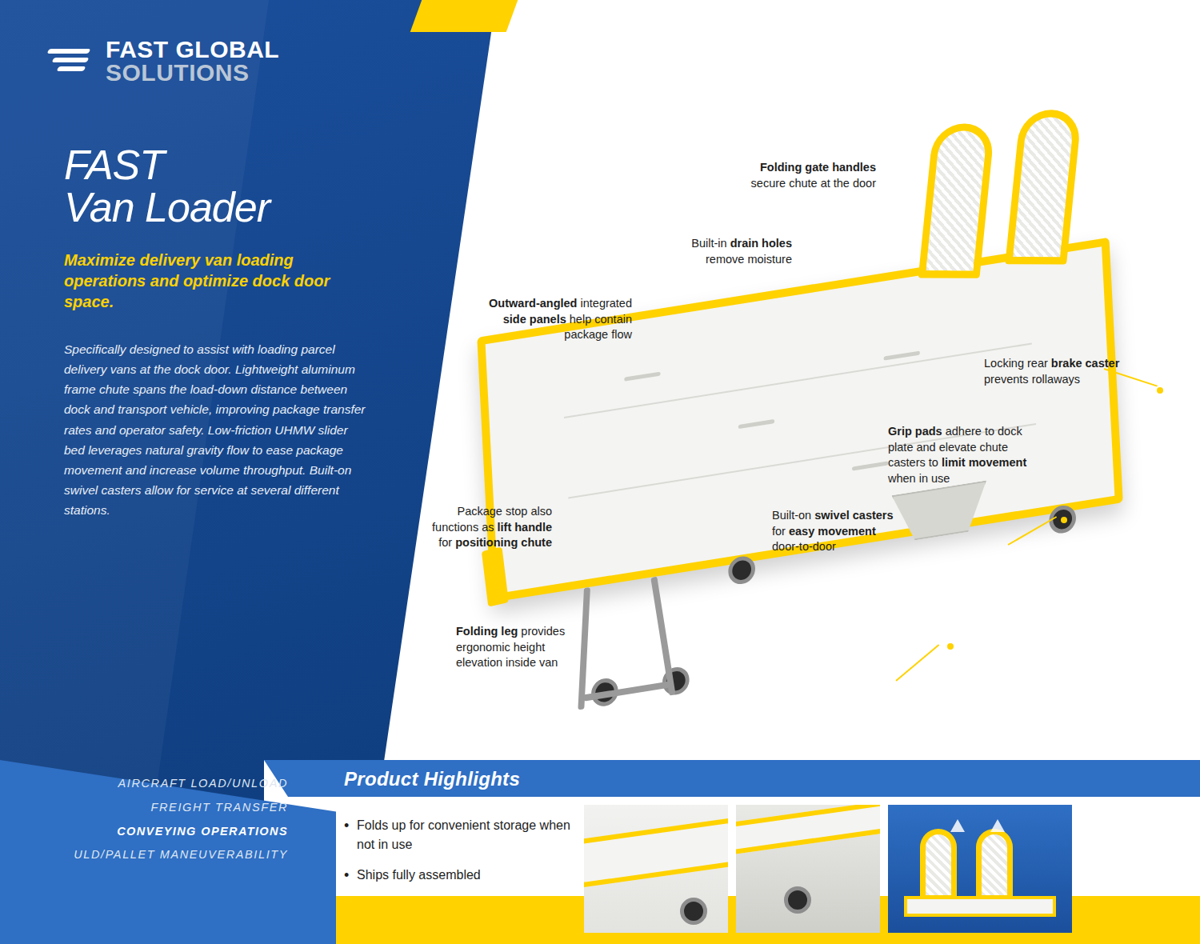FAST GLOBAL SOLUTIONS
FAST
Van Loader
Maximize delivery van loading operations and optimize dock door space.
Specifically designed to assist with loading parcel delivery vans at the dock door. Lightweight aluminum frame chute spans the load-down distance between dock and transport vehicle, improving package transfer rates and operator safety. Low-friction UHMW slider bed leverages natural gravity flow to ease package movement and increase volume throughput. Built-on swivel casters allow for service at several different stations.
AIRCRAFT LOAD/UNLOAD
FREIGHT TRANSFER
CONVEYING OPERATIONS
ULD/PALLET MANEUVERABILITY
Folding gate handles
secure chute at the door
Built-in drain holes
remove moisture
Outward-angled integrated
side panels help contain
package flow
Locking rear brake caster
prevents rollaways
Grip pads adhere to dock
plate and elevate chute
casters to limit movement
when in use
Built-on swivel casters
for easy movement
door-to-door
Package stop also
functions as lift handle
for positioning chute
Folding leg provides
ergonomic height
elevation inside van
Product Highlights
Folds up for convenient storage when not in use
Ships fully assembled